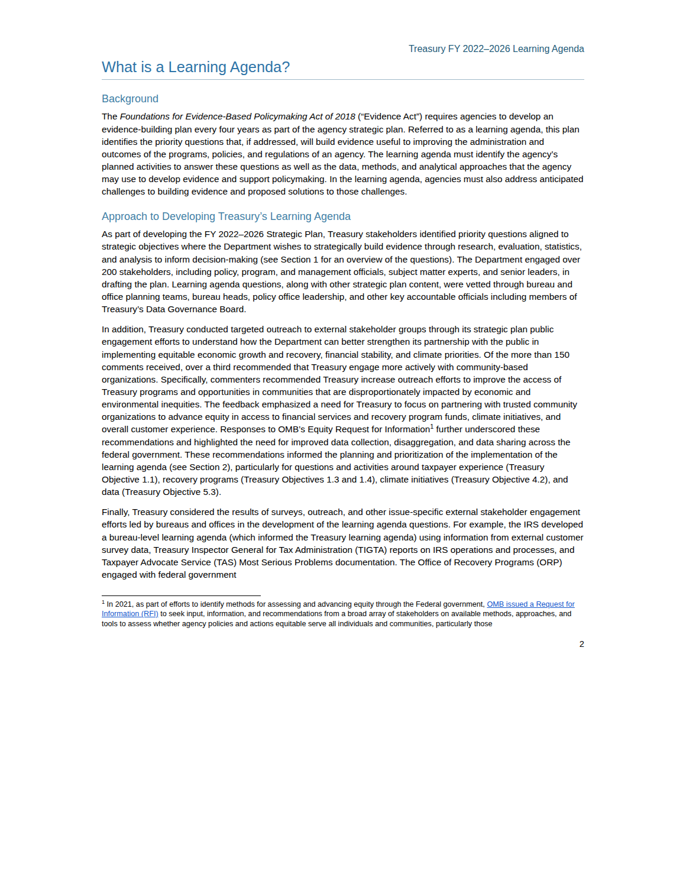Treasury FY 2022–2026 Learning Agenda
What is a Learning Agenda?
Background
The Foundations for Evidence-Based Policymaking Act of 2018 (“Evidence Act”) requires agencies to develop an evidence-building plan every four years as part of the agency strategic plan. Referred to as a learning agenda, this plan identifies the priority questions that, if addressed, will build evidence useful to improving the administration and outcomes of the programs, policies, and regulations of an agency. The learning agenda must identify the agency’s planned activities to answer these questions as well as the data, methods, and analytical approaches that the agency may use to develop evidence and support policymaking. In the learning agenda, agencies must also address anticipated challenges to building evidence and proposed solutions to those challenges.
Approach to Developing Treasury’s Learning Agenda
As part of developing the FY 2022–2026 Strategic Plan, Treasury stakeholders identified priority questions aligned to strategic objectives where the Department wishes to strategically build evidence through research, evaluation, statistics, and analysis to inform decision-making (see Section 1 for an overview of the questions). The Department engaged over 200 stakeholders, including policy, program, and management officials, subject matter experts, and senior leaders, in drafting the plan. Learning agenda questions, along with other strategic plan content, were vetted through bureau and office planning teams, bureau heads, policy office leadership, and other key accountable officials including members of Treasury’s Data Governance Board.
In addition, Treasury conducted targeted outreach to external stakeholder groups through its strategic plan public engagement efforts to understand how the Department can better strengthen its partnership with the public in implementing equitable economic growth and recovery, financial stability, and climate priorities. Of the more than 150 comments received, over a third recommended that Treasury engage more actively with community-based organizations. Specifically, commenters recommended Treasury increase outreach efforts to improve the access of Treasury programs and opportunities in communities that are disproportionately impacted by economic and environmental inequities. The feedback emphasized a need for Treasury to focus on partnering with trusted community organizations to advance equity in access to financial services and recovery program funds, climate initiatives, and overall customer experience. Responses to OMB’s Equity Request for Information1 further underscored these recommendations and highlighted the need for improved data collection, disaggregation, and data sharing across the federal government. These recommendations informed the planning and prioritization of the implementation of the learning agenda (see Section 2), particularly for questions and activities around taxpayer experience (Treasury Objective 1.1), recovery programs (Treasury Objectives 1.3 and 1.4), climate initiatives (Treasury Objective 4.2), and data (Treasury Objective 5.3).
Finally, Treasury considered the results of surveys, outreach, and other issue-specific external stakeholder engagement efforts led by bureaus and offices in the development of the learning agenda questions. For example, the IRS developed a bureau-level learning agenda (which informed the Treasury learning agenda) using information from external customer survey data, Treasury Inspector General for Tax Administration (TIGTA) reports on IRS operations and processes, and Taxpayer Advocate Service (TAS) Most Serious Problems documentation. The Office of Recovery Programs (ORP) engaged with federal government
1 In 2021, as part of efforts to identify methods for assessing and advancing equity through the Federal government, OMB issued a Request for Information (RFI) to seek input, information, and recommendations from a broad array of stakeholders on available methods, approaches, and tools to assess whether agency policies and actions equitable serve all individuals and communities, particularly those
2